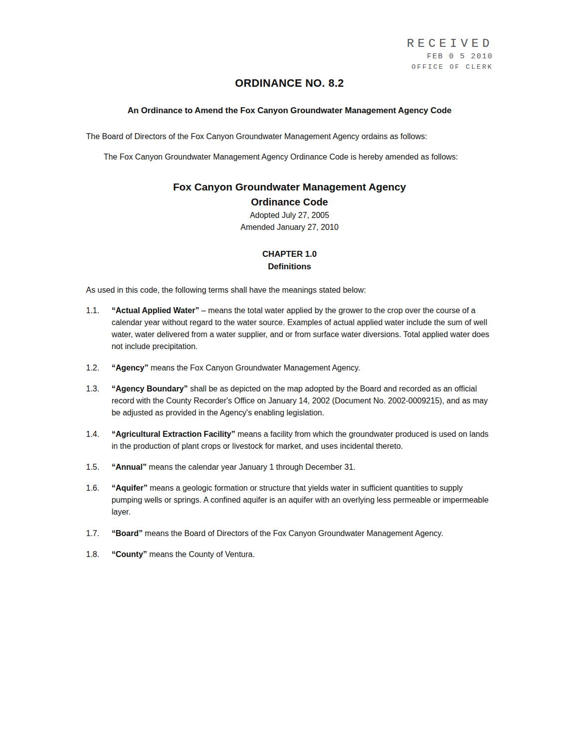RECEIVED
FEB 0 5 2010
OFFICE OF CLERK
ORDINANCE NO. 8.2
An Ordinance to Amend the Fox Canyon Groundwater Management Agency Code
The Board of Directors of the Fox Canyon Groundwater Management Agency ordains as follows:
The Fox Canyon Groundwater Management Agency Ordinance Code is hereby amended as follows:
Fox Canyon Groundwater Management Agency Ordinance Code Adopted July 27, 2005 Amended January 27, 2010
CHAPTER 1.0 Definitions
As used in this code, the following terms shall have the meanings stated below:
1.1. “Actual Applied Water” – means the total water applied by the grower to the crop over the course of a calendar year without regard to the water source. Examples of actual applied water include the sum of well water, water delivered from a water supplier, and or from surface water diversions. Total applied water does not include precipitation.
1.2. “Agency” means the Fox Canyon Groundwater Management Agency.
1.3. “Agency Boundary” shall be as depicted on the map adopted by the Board and recorded as an official record with the County Recorder's Office on January 14, 2002 (Document No. 2002-0009215), and as may be adjusted as provided in the Agency's enabling legislation.
1.4. “Agricultural Extraction Facility” means a facility from which the groundwater produced is used on lands in the production of plant crops or livestock for market, and uses incidental thereto.
1.5. “Annual” means the calendar year January 1 through December 31.
1.6. “Aquifer” means a geologic formation or structure that yields water in sufficient quantities to supply pumping wells or springs. A confined aquifer is an aquifer with an overlying less permeable or impermeable layer.
1.7. “Board” means the Board of Directors of the Fox Canyon Groundwater Management Agency.
1.8. “County” means the County of Ventura.